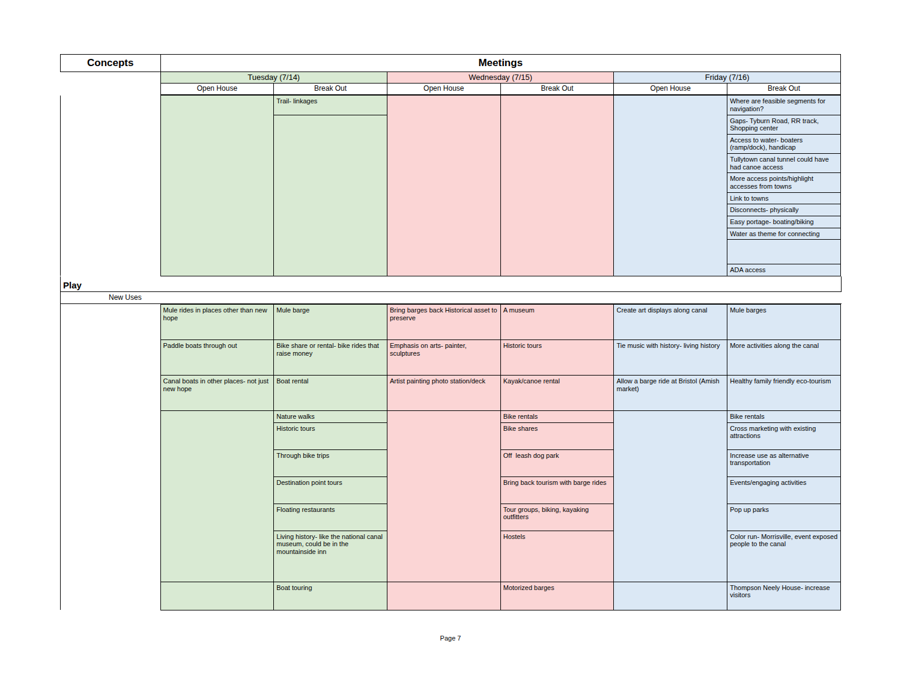| Concepts | Meetings |
| | Tuesday (7/14) | Wednesday (7/15) | Friday (7/16) |
| | Open House | Break Out | Open House | Break Out | Open House | Break Out |
| | | Trail- linkages | | | | Where are feasible segments for navigation? |
| | Gaps- Tyburn Road, RR track, Shopping center |
| Access to water- boaters (ramp/dock), handicap |
| Tullytown canal tunnel could have had canoe access |
| More access points/highlight accesses from towns |
| Link to towns |
| Disconnects- physically |
| Easy portage- boating/biking |
| Water as theme for connecting |
| ADA access |
| Play |
| New Uses |
| | Mule rides in places other than new hope | Mule barge | Bring barges back Historical asset to preserve | A museum | Create art displays along canal | Mule barges |
| Paddle boats through out | Bike share or rental- bike rides that raise money | Emphasis on arts- painter, sculptures | Historic tours | Tie music with history- living history | More activities along the canal |
| Canal boats in other places- not just new hope | Boat rental | Artist painting photo station/deck | Kayak/canoe rental | Allow a barge ride at Bristol (Amish market) | Healthy family friendly eco-tourism |
| | Nature walks | | Bike rentals | | Bike rentals |
| Historic tours | Bike shares | Cross marketing with existing attractions |
| Through bike trips | Off leash dog park | Increase use as alternative transportation |
| Destination point tours | Bring back tourism with barge rides | Events/engaging activities |
| Floating restaurants | Tour groups, biking, kayaking outfitters | Pop up parks |
| Living history- like the national canal museum, could be in the mountainside inn | Hostels | Color run- Morrisville, event exposed people to the canal |
| | | Boat touring | | Motorized barges | | Thompson Neely House- increase visitors |
Page 7